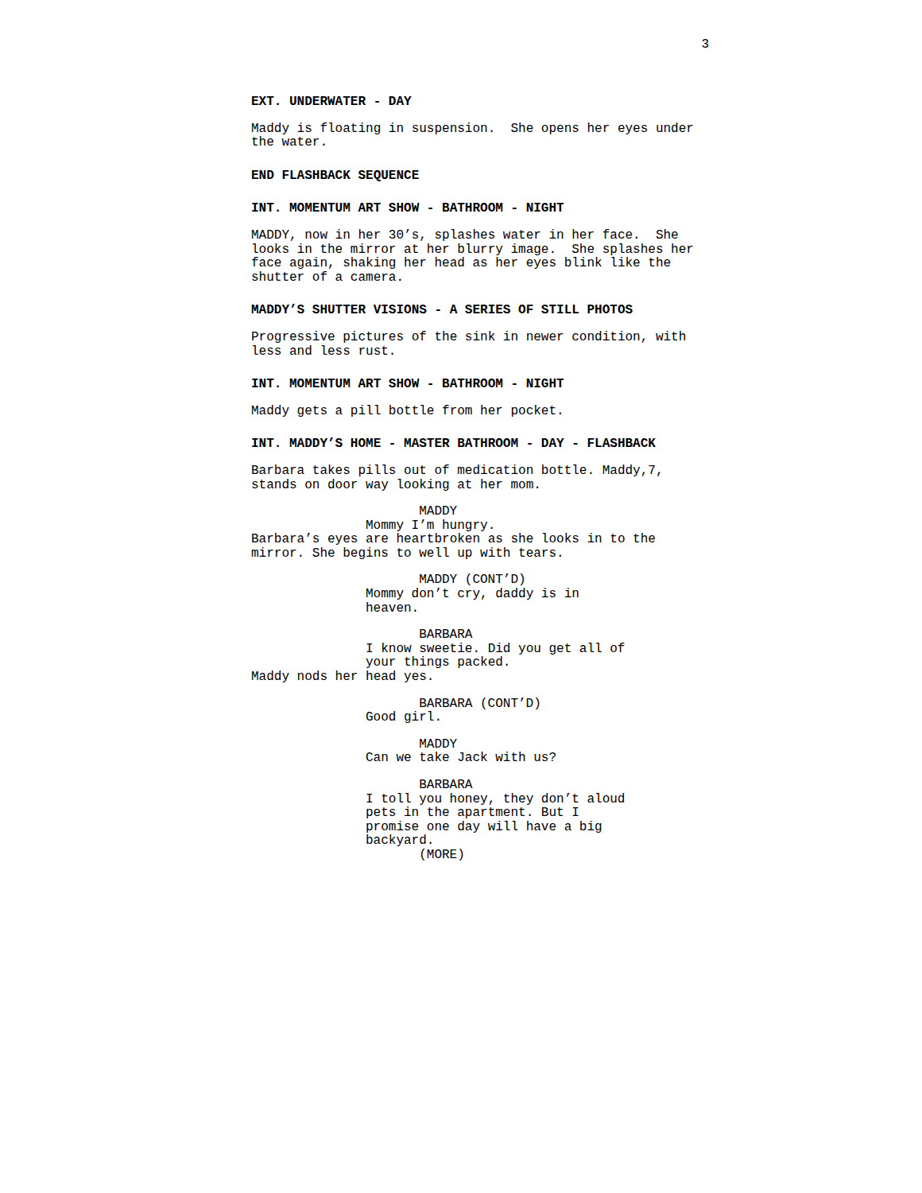3
EXT. UNDERWATER - DAY
Maddy is floating in suspension. She opens her eyes under the water.
END FLASHBACK SEQUENCE
INT. MOMENTUM ART SHOW - BATHROOM - NIGHT
MADDY, now in her 30’s, splashes water in her face. She looks in the mirror at her blurry image. She splashes her face again, shaking her head as her eyes blink like the shutter of a camera.
MADDY’S SHUTTER VISIONS - A SERIES OF STILL PHOTOS
Progressive pictures of the sink in newer condition, with less and less rust.
INT. MOMENTUM ART SHOW - BATHROOM - NIGHT
Maddy gets a pill bottle from her pocket.
INT. MADDY’S HOME - MASTER BATHROOM - DAY - FLASHBACK
Barbara takes pills out of medication bottle. Maddy,7, stands on door way looking at her mom.
MADDY
Mommy I’m hungry.
Barbara’s eyes are heartbroken as she looks in to the mirror. She begins to well up with tears.
MADDY (CONT’D)
Mommy don’t cry, daddy is in heaven.
BARBARA
I know sweetie. Did you get all of your things packed.
Maddy nods her head yes.
BARBARA (CONT’D)
Good girl.
MADDY
Can we take Jack with us?
BARBARA
I toll you honey, they don’t aloud pets in the apartment. But I promise one day will have a big backyard.
(MORE)